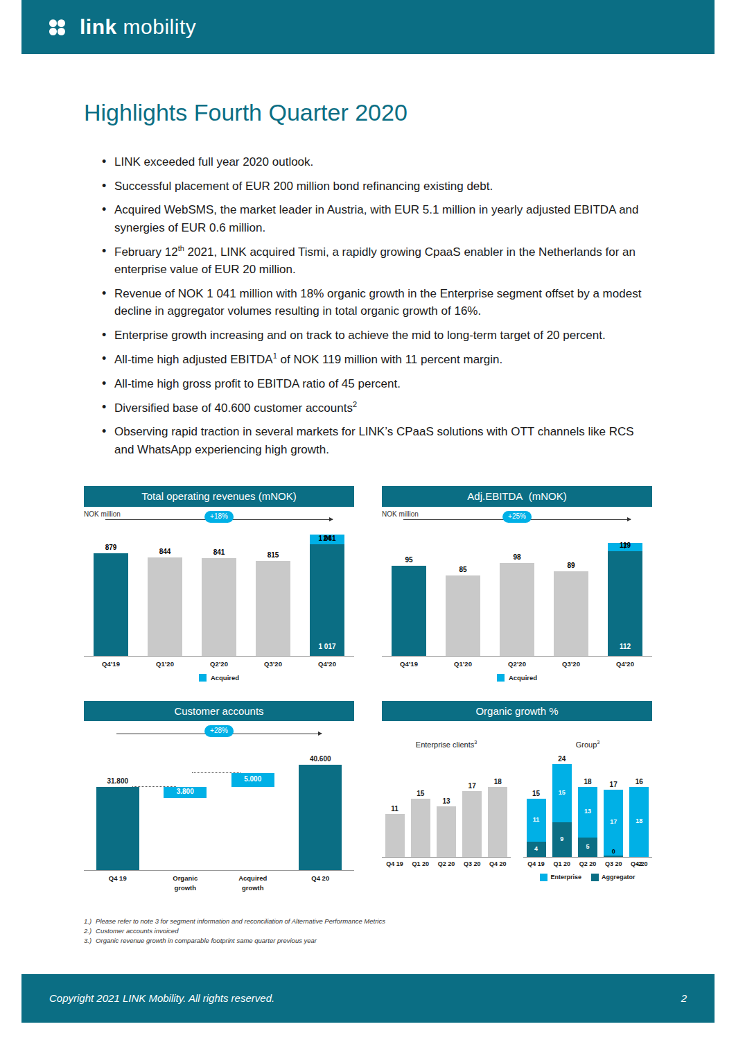link mobility
Highlights Fourth Quarter 2020
LINK exceeded full year 2020 outlook.
Successful placement of EUR 200 million bond refinancing existing debt.
Acquired WebSMS, the market leader in Austria, with EUR 5.1 million in yearly adjusted EBITDA and synergies of EUR 0.6 million.
February 12th 2021, LINK acquired Tismi, a rapidly growing CpaaS enabler in the Netherlands for an enterprise value of EUR 20 million.
Revenue of NOK 1 041 million with 18% organic growth in the Enterprise segment offset by a modest decline in aggregator volumes resulting in total organic growth of 16%.
Enterprise growth increasing and on track to achieve the mid to long-term target of 20 percent.
All-time high adjusted EBITDA1 of NOK 119 million with 11 percent margin.
All-time high gross profit to EBITDA ratio of 45 percent.
Diversified base of 40.600 customer accounts2
Observing rapid traction in several markets for LINK’s CPaaS solutions with OTT channels like RCS and WhatsApp experiencing high growth.
Total operating revenues (mNOK)
NOK million
+18%
879
844
841
815
24
1 0411 017
Q4’19 Q1’20 Q2’20 Q3’20 Q4’20
Acquired
Adj.EBITDA (mNOK)
NOK million
+25%
95
85
98
89
7
119112
Q4’19 Q1’20 Q2’20 Q3’20 Q4’20
Acquired
Customer accounts
+28%
31.800
3.800
5.000
40.600
Q4 19 Organic growth Acquired growth Q4 20
Organic growth %
Enterprise clients3
11
15
13
17
18
Q4 19 Q1 20 Q2 20 Q3 20 Q4 20
Group3
15
11
4
24
15
9
18
13
5
17
17
0
16
18
-2
Q4 19 Q1 20 Q2 20 Q3 20 Q4 20
Enterprise Aggregator
| 1.) | Please refer to note 3 for segment information and reconciliation of Alternative Performance Metrics |
| 2.) | Customer accounts invoiced |
| 3.) | Organic revenue growth in comparable footprint same quarter previous year |
Copyright 2021 LINK Mobility. All rights reserved. 2